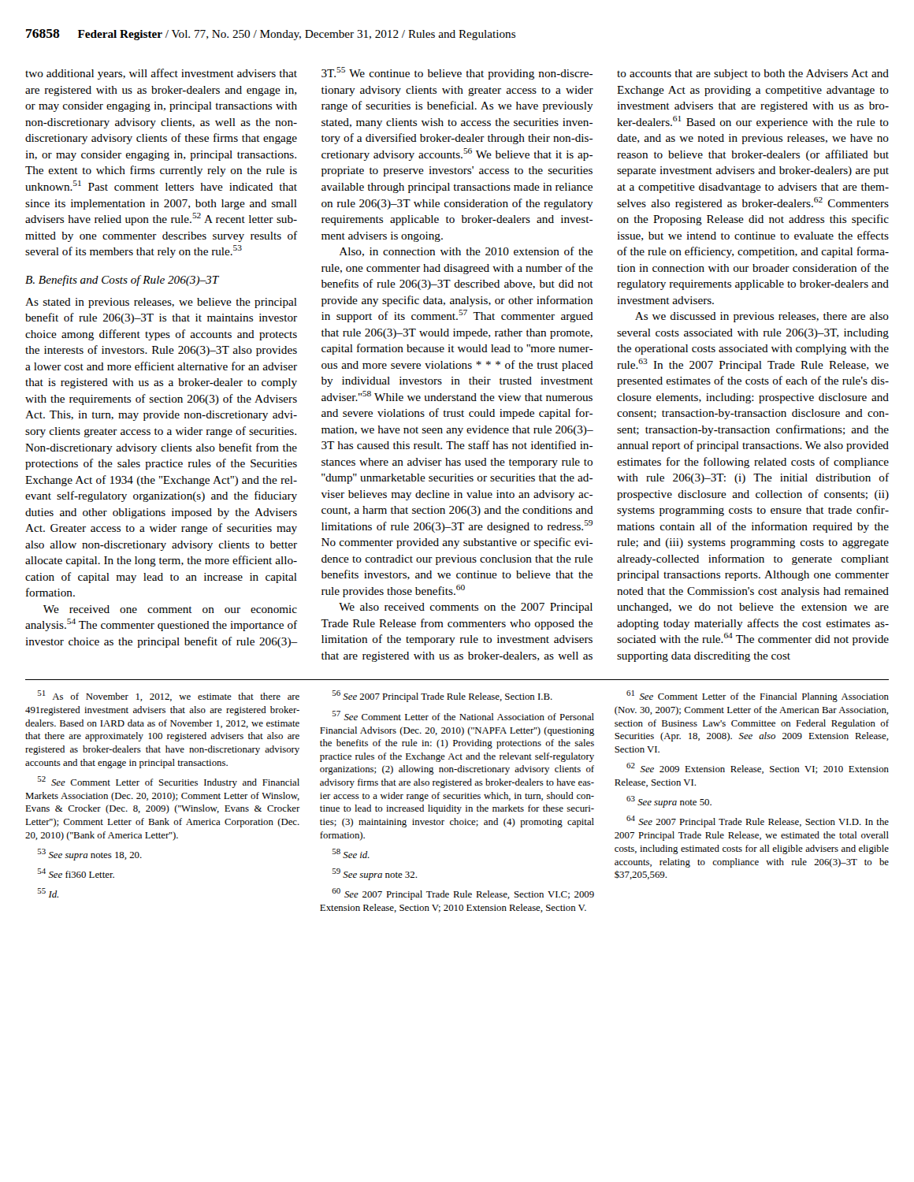76858 Federal Register / Vol. 77, No. 250 / Monday, December 31, 2012 / Rules and Regulations
two additional years, will affect investment advisers that are registered with us as broker-dealers and engage in, or may consider engaging in, principal transactions with non-discretionary advisory clients, as well as the non-discretionary advisory clients of these firms that engage in, or may consider engaging in, principal transactions. The extent to which firms currently rely on the rule is unknown.51 Past comment letters have indicated that since its implementation in 2007, both large and small advisers have relied upon the rule.52 A recent letter submitted by one commenter describes survey results of several of its members that rely on the rule.53
B. Benefits and Costs of Rule 206(3)–3T
As stated in previous releases, we believe the principal benefit of rule 206(3)–3T is that it maintains investor choice among different types of accounts and protects the interests of investors. Rule 206(3)–3T also provides a lower cost and more efficient alternative for an adviser that is registered with us as a broker-dealer to comply with the requirements of section 206(3) of the Advisers Act. This, in turn, may provide non-discretionary advisory clients greater access to a wider range of securities. Non-discretionary advisory clients also benefit from the protections of the sales practice rules of the Securities Exchange Act of 1934 (the ''Exchange Act'') and the relevant self-regulatory organization(s) and the fiduciary duties and other obligations imposed by the Advisers Act. Greater access to a wider range of securities may also allow non-discretionary advisory clients to better allocate capital. In the long term, the more efficient allocation of capital may lead to an increase in capital formation.
We received one comment on our economic analysis.54 The commenter questioned the importance of investor choice as the principal benefit of rule 206(3)–3T.55 We continue to believe that providing non-discretionary advisory clients with greater access to a wider range of securities is beneficial. As we have previously stated, many clients wish to access the securities inventory of a diversified broker-dealer through their non-discretionary advisory accounts.56 We believe that it is appropriate to preserve investors' access to the securities available through principal transactions made in reliance on rule 206(3)–3T while consideration of the regulatory requirements applicable to broker-dealers and investment advisers is ongoing.
Also, in connection with the 2010 extension of the rule, one commenter had disagreed with a number of the benefits of rule 206(3)–3T described above, but did not provide any specific data, analysis, or other information in support of its comment.57 That commenter argued that rule 206(3)–3T would impede, rather than promote, capital formation because it would lead to ''more numerous and more severe violations * * * of the trust placed by individual investors in their trusted investment adviser.''58 While we understand the view that numerous and severe violations of trust could impede capital formation, we have not seen any evidence that rule 206(3)–3T has caused this result. The staff has not identified instances where an adviser has used the temporary rule to ''dump'' unmarketable securities or securities that the adviser believes may decline in value into an advisory account, a harm that section 206(3) and the conditions and limitations of rule 206(3)–3T are designed to redress.59 No commenter provided any substantive or specific evidence to contradict our previous conclusion that the rule benefits investors, and we continue to believe that the rule provides those benefits.60
We also received comments on the 2007 Principal Trade Rule Release from commenters who opposed the limitation of the temporary rule to investment advisers that are registered with us as broker-dealers, as well as to accounts that are subject to both the Advisers Act and Exchange Act as providing a competitive advantage to investment advisers that are registered with us as broker-dealers.61 Based on our experience with the rule to date, and as we noted in previous releases, we have no reason to believe that broker-dealers (or affiliated but separate investment advisers and broker-dealers) are put at a competitive disadvantage to advisers that are themselves also registered as broker-dealers.62 Commenters on the Proposing Release did not address this specific issue, but we intend to continue to evaluate the effects of the rule on efficiency, competition, and capital formation in connection with our broader consideration of the regulatory requirements applicable to broker-dealers and investment advisers.
As we discussed in previous releases, there are also several costs associated with rule 206(3)–3T, including the operational costs associated with complying with the rule.63 In the 2007 Principal Trade Rule Release, we presented estimates of the costs of each of the rule's disclosure elements, including: prospective disclosure and consent; transaction-by-transaction disclosure and consent; transaction-by-transaction confirmations; and the annual report of principal transactions. We also provided estimates for the following related costs of compliance with rule 206(3)–3T: (i) The initial distribution of prospective disclosure and collection of consents; (ii) systems programming costs to ensure that trade confirmations contain all of the information required by the rule; and (iii) systems programming costs to aggregate already-collected information to generate compliant principal transactions reports. Although one commenter noted that the Commission's cost analysis had remained unchanged, we do not believe the extension we are adopting today materially affects the cost estimates associated with the rule.64 The commenter did not provide supporting data discrediting the cost
51 As of November 1, 2012, we estimate that there are 491registered investment advisers that also are registered broker-dealers. Based on IARD data as of November 1, 2012, we estimate that there are approximately 100 registered advisers that also are registered as broker-dealers that have non-discretionary advisory accounts and that engage in principal transactions.
52 See Comment Letter of Securities Industry and Financial Markets Association (Dec. 20, 2010); Comment Letter of Winslow, Evans & Crocker (Dec. 8, 2009) (''Winslow, Evans & Crocker Letter''); Comment Letter of Bank of America Corporation (Dec. 20, 2010) (''Bank of America Letter'').
53 See supra notes 18, 20.
54 See fi360 Letter.
55 Id.
56 See 2007 Principal Trade Rule Release, Section I.B.
57 See Comment Letter of the National Association of Personal Financial Advisors (Dec. 20, 2010) (''NAPFA Letter'') (questioning the benefits of the rule in: (1) Providing protections of the sales practice rules of the Exchange Act and the relevant self-regulatory organizations; (2) allowing non-discretionary advisory clients of advisory firms that are also registered as broker-dealers to have easier access to a wider range of securities which, in turn, should continue to lead to increased liquidity in the markets for these securities; (3) maintaining investor choice; and (4) promoting capital formation).
58 See id.
59 See supra note 32.
60 See 2007 Principal Trade Rule Release, Section VI.C; 2009 Extension Release, Section V; 2010 Extension Release, Section V.
61 See Comment Letter of the Financial Planning Association (Nov. 30, 2007); Comment Letter of the American Bar Association, section of Business Law's Committee on Federal Regulation of Securities (Apr. 18, 2008). See also 2009 Extension Release, Section VI.
62 See 2009 Extension Release, Section VI; 2010 Extension Release, Section VI.
63 See supra note 50.
64 See 2007 Principal Trade Rule Release, Section VI.D. In the 2007 Principal Trade Rule Release, we estimated the total overall costs, including estimated costs for all eligible advisers and eligible accounts, relating to compliance with rule 206(3)–3T to be $37,205,569.